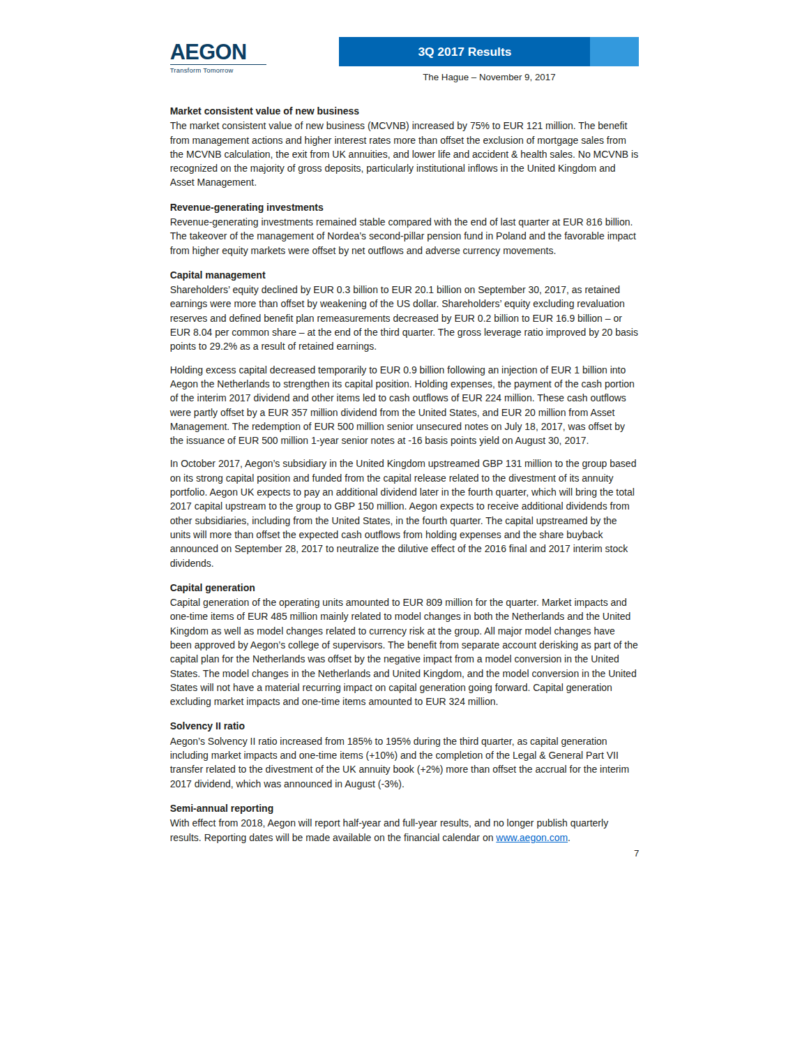AEGON
Transform Tomorrow
3Q 2017 Results
The Hague – November 9, 2017
Market consistent value of new business
The market consistent value of new business (MCVNB) increased by 75% to EUR 121 million. The benefit from management actions and higher interest rates more than offset the exclusion of mortgage sales from the MCVNB calculation, the exit from UK annuities, and lower life and accident & health sales. No MCVNB is recognized on the majority of gross deposits, particularly institutional inflows in the United Kingdom and Asset Management.
Revenue-generating investments
Revenue-generating investments remained stable compared with the end of last quarter at EUR 816 billion. The takeover of the management of Nordea’s second-pillar pension fund in Poland and the favorable impact from higher equity markets were offset by net outflows and adverse currency movements.
Capital management
Shareholders’ equity declined by EUR 0.3 billion to EUR 20.1 billion on September 30, 2017, as retained earnings were more than offset by weakening of the US dollar. Shareholders’ equity excluding revaluation reserves and defined benefit plan remeasurements decreased by EUR 0.2 billion to EUR 16.9 billion – or EUR 8.04 per common share – at the end of the third quarter. The gross leverage ratio improved by 20 basis points to 29.2% as a result of retained earnings.
Holding excess capital decreased temporarily to EUR 0.9 billion following an injection of EUR 1 billion into Aegon the Netherlands to strengthen its capital position. Holding expenses, the payment of the cash portion of the interim 2017 dividend and other items led to cash outflows of EUR 224 million. These cash outflows were partly offset by a EUR 357 million dividend from the United States, and EUR 20 million from Asset Management. The redemption of EUR 500 million senior unsecured notes on July 18, 2017, was offset by the issuance of EUR 500 million 1-year senior notes at -16 basis points yield on August 30, 2017.
In October 2017, Aegon’s subsidiary in the United Kingdom upstreamed GBP 131 million to the group based on its strong capital position and funded from the capital release related to the divestment of its annuity portfolio. Aegon UK expects to pay an additional dividend later in the fourth quarter, which will bring the total 2017 capital upstream to the group to GBP 150 million. Aegon expects to receive additional dividends from other subsidiaries, including from the United States, in the fourth quarter. The capital upstreamed by the units will more than offset the expected cash outflows from holding expenses and the share buyback announced on September 28, 2017 to neutralize the dilutive effect of the 2016 final and 2017 interim stock dividends.
Capital generation
Capital generation of the operating units amounted to EUR 809 million for the quarter. Market impacts and one-time items of EUR 485 million mainly related to model changes in both the Netherlands and the United Kingdom as well as model changes related to currency risk at the group. All major model changes have been approved by Aegon’s college of supervisors. The benefit from separate account derisking as part of the capital plan for the Netherlands was offset by the negative impact from a model conversion in the United States. The model changes in the Netherlands and United Kingdom, and the model conversion in the United States will not have a material recurring impact on capital generation going forward. Capital generation excluding market impacts and one-time items amounted to EUR 324 million.
Solvency II ratio
Aegon’s Solvency II ratio increased from 185% to 195% during the third quarter, as capital generation including market impacts and one-time items (+10%) and the completion of the Legal & General Part VII transfer related to the divestment of the UK annuity book (+2%) more than offset the accrual for the interim 2017 dividend, which was announced in August (-3%).
Semi-annual reporting
With effect from 2018, Aegon will report half-year and full-year results, and no longer publish quarterly results. Reporting dates will be made available on the financial calendar on www.aegon.com.
7